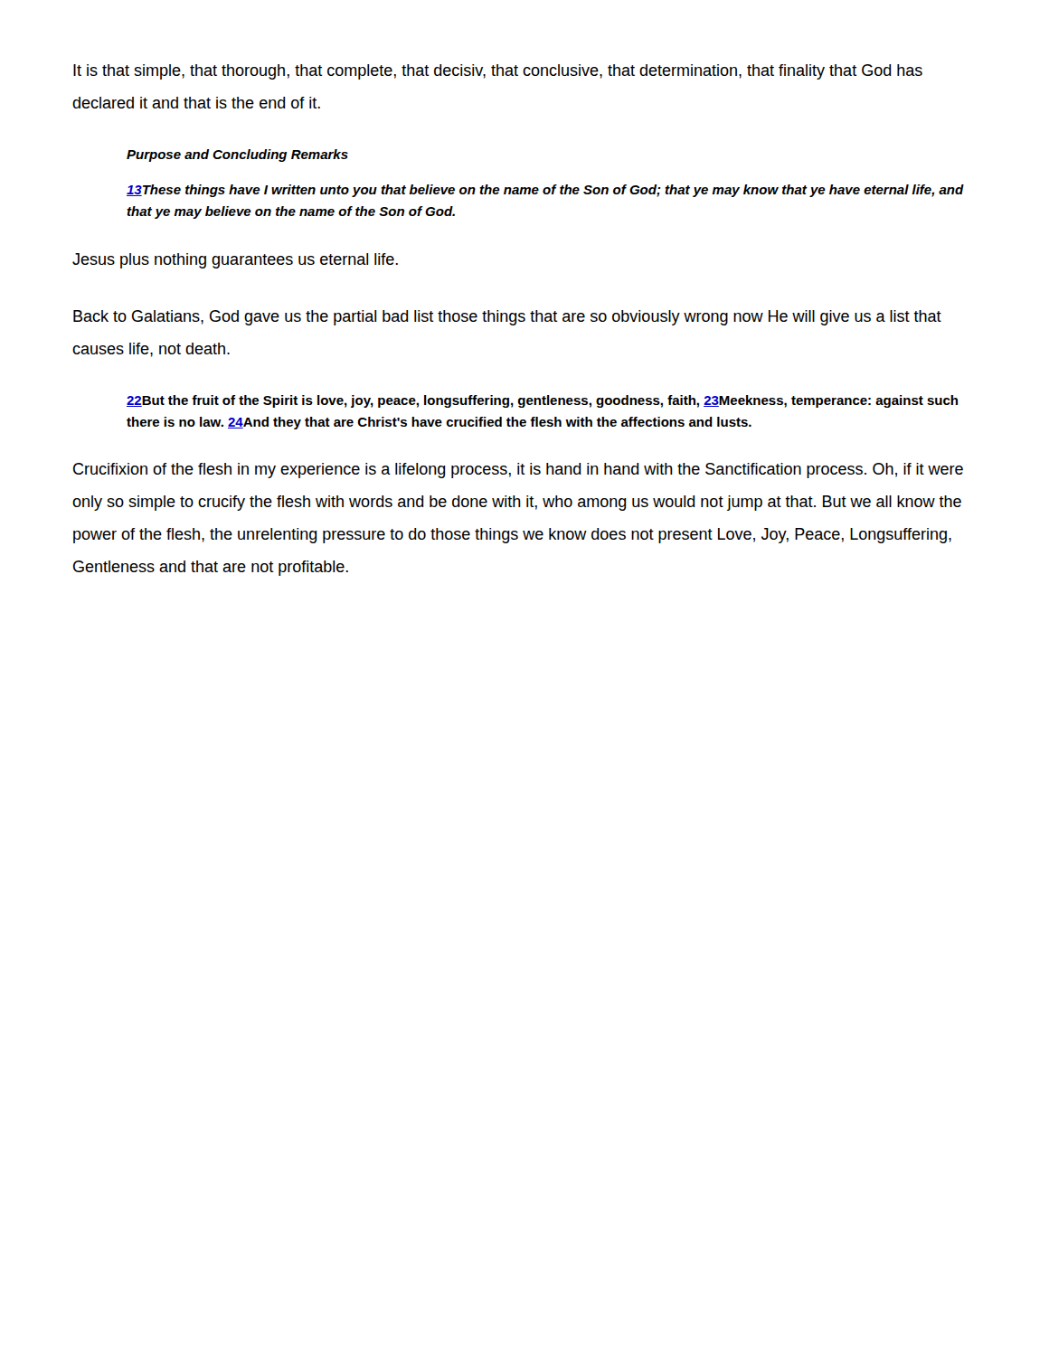It is that simple, that thorough, that complete, that decisiv, that conclusive, that determination, that finality that God has declared it and that is the end of it.
Purpose and Concluding Remarks
13 These things have I written unto you that believe on the name of the Son of God; that ye may know that ye have eternal life, and that ye may believe on the name of the Son of God.
Jesus plus nothing guarantees us eternal life.
Back to Galatians, God gave us the partial bad list those things that are so obviously wrong now He will give us a list that causes life, not death.
22 But the fruit of the Spirit is love, joy, peace, longsuffering, gentleness, goodness, faith, 23 Meekness, temperance: against such there is no law. 24 And they that are Christ's have crucified the flesh with the affections and lusts.
Crucifixion of the flesh in my experience is a lifelong process, it is hand in hand with the Sanctification process. Oh, if it were only so simple to crucify the flesh with words and be done with it, who among us would not jump at that. But we all know the power of the flesh, the unrelenting pressure to do those things we know does not present Love, Joy, Peace, Longsuffering, Gentleness and that are not profitable.